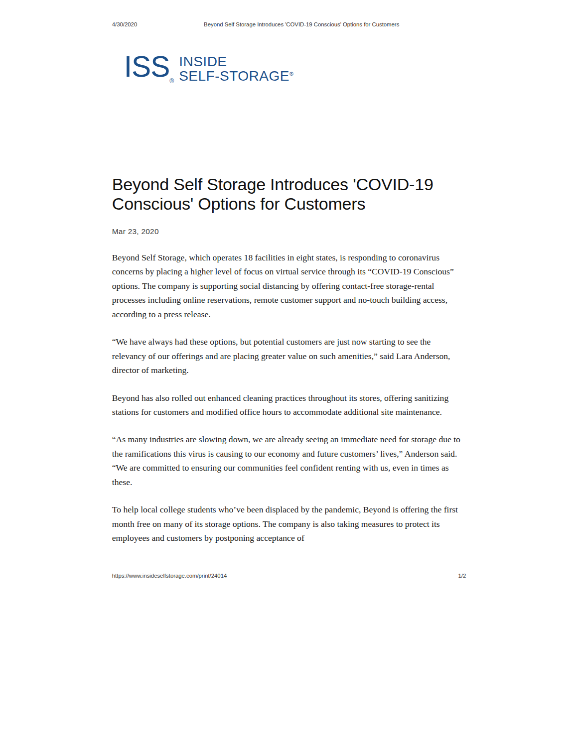4/30/2020 Beyond Self Storage Introduces 'COVID-19 Conscious' Options for Customers
ISS® INSIDE SELF-STORAGE®
Beyond Self Storage Introduces 'COVID-19 Conscious' Options for Customers
Mar 23, 2020
Beyond Self Storage, which operates 18 facilities in eight states, is responding to coronavirus concerns by placing a higher level of focus on virtual service through its “COVID-19 Conscious” options. The company is supporting social distancing by offering contact-free storage-rental processes including online reservations, remote customer support and no-touch building access, according to a press release.
“We have always had these options, but potential customers are just now starting to see the relevancy of our offerings and are placing greater value on such amenities,” said Lara Anderson, director of marketing.
Beyond has also rolled out enhanced cleaning practices throughout its stores, offering sanitizing stations for customers and modified office hours to accommodate additional site maintenance.
“As many industries are slowing down, we are already seeing an immediate need for storage due to the ramifications this virus is causing to our economy and future customers’ lives,” Anderson said. “We are committed to ensuring our communities feel confident renting with us, even in times as these.
To help local college students who’ve been displaced by the pandemic, Beyond is offering the first month free on many of its storage options. The company is also taking measures to protect its employees and customers by postponing acceptance of
https://www.insideselfstorage.com/print/24014 1/2